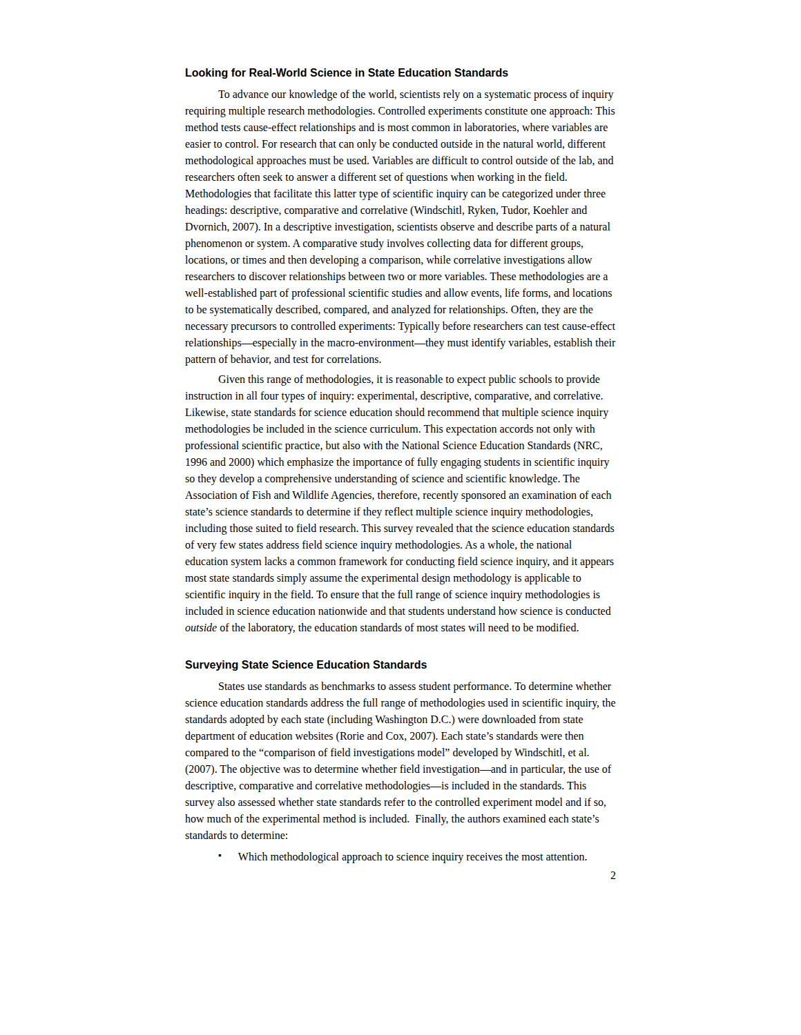Looking for Real-World Science in State Education Standards
To advance our knowledge of the world, scientists rely on a systematic process of inquiry requiring multiple research methodologies. Controlled experiments constitute one approach: This method tests cause-effect relationships and is most common in laboratories, where variables are easier to control. For research that can only be conducted outside in the natural world, different methodological approaches must be used. Variables are difficult to control outside of the lab, and researchers often seek to answer a different set of questions when working in the field. Methodologies that facilitate this latter type of scientific inquiry can be categorized under three headings: descriptive, comparative and correlative (Windschitl, Ryken, Tudor, Koehler and Dvornich, 2007). In a descriptive investigation, scientists observe and describe parts of a natural phenomenon or system. A comparative study involves collecting data for different groups, locations, or times and then developing a comparison, while correlative investigations allow researchers to discover relationships between two or more variables. These methodologies are a well-established part of professional scientific studies and allow events, life forms, and locations to be systematically described, compared, and analyzed for relationships. Often, they are the necessary precursors to controlled experiments: Typically before researchers can test cause-effect relationships—especially in the macro-environment—they must identify variables, establish their pattern of behavior, and test for correlations.
Given this range of methodologies, it is reasonable to expect public schools to provide instruction in all four types of inquiry: experimental, descriptive, comparative, and correlative. Likewise, state standards for science education should recommend that multiple science inquiry methodologies be included in the science curriculum. This expectation accords not only with professional scientific practice, but also with the National Science Education Standards (NRC, 1996 and 2000) which emphasize the importance of fully engaging students in scientific inquiry so they develop a comprehensive understanding of science and scientific knowledge. The Association of Fish and Wildlife Agencies, therefore, recently sponsored an examination of each state’s science standards to determine if they reflect multiple science inquiry methodologies, including those suited to field research. This survey revealed that the science education standards of very few states address field science inquiry methodologies. As a whole, the national education system lacks a common framework for conducting field science inquiry, and it appears most state standards simply assume the experimental design methodology is applicable to scientific inquiry in the field. To ensure that the full range of science inquiry methodologies is included in science education nationwide and that students understand how science is conducted outside of the laboratory, the education standards of most states will need to be modified.
Surveying State Science Education Standards
States use standards as benchmarks to assess student performance. To determine whether science education standards address the full range of methodologies used in scientific inquiry, the standards adopted by each state (including Washington D.C.) were downloaded from state department of education websites (Rorie and Cox, 2007). Each state’s standards were then compared to the “comparison of field investigations model” developed by Windschitl, et al. (2007). The objective was to determine whether field investigation—and in particular, the use of descriptive, comparative and correlative methodologies—is included in the standards. This survey also assessed whether state standards refer to the controlled experiment model and if so, how much of the experimental method is included. Finally, the authors examined each state’s standards to determine:
Which methodological approach to science inquiry receives the most attention.
2